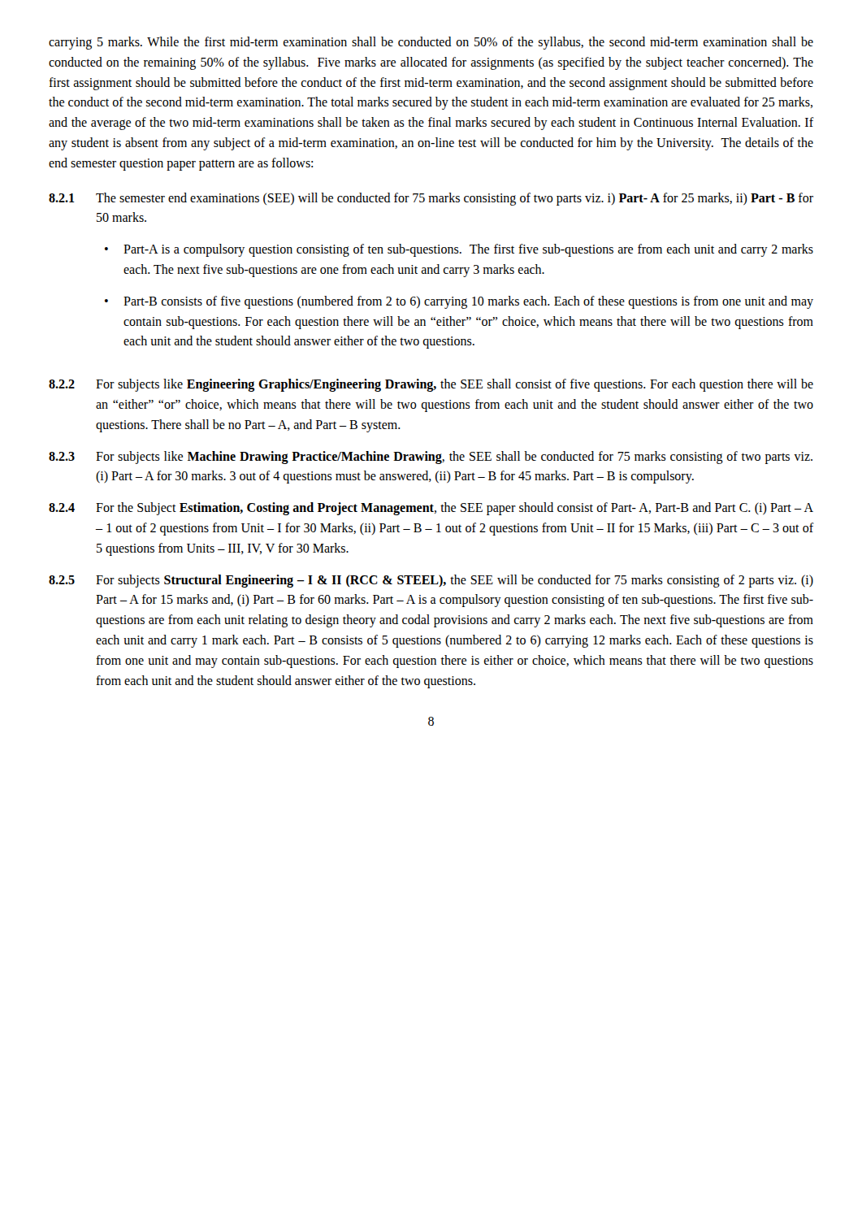carrying 5 marks. While the first mid-term examination shall be conducted on 50% of the syllabus, the second mid-term examination shall be conducted on the remaining 50% of the syllabus. Five marks are allocated for assignments (as specified by the subject teacher concerned). The first assignment should be submitted before the conduct of the first mid-term examination, and the second assignment should be submitted before the conduct of the second mid-term examination. The total marks secured by the student in each mid-term examination are evaluated for 25 marks, and the average of the two mid-term examinations shall be taken as the final marks secured by each student in Continuous Internal Evaluation. If any student is absent from any subject of a mid-term examination, an on-line test will be conducted for him by the University. The details of the end semester question paper pattern are as follows:
8.2.1
The semester end examinations (SEE) will be conducted for 75 marks consisting of two parts viz. i) Part- A for 25 marks, ii) Part - B for 50 marks.
Part-A is a compulsory question consisting of ten sub-questions. The first five sub-questions are from each unit and carry 2 marks each. The next five sub-questions are one from each unit and carry 3 marks each.
Part-B consists of five questions (numbered from 2 to 6) carrying 10 marks each. Each of these questions is from one unit and may contain sub-questions. For each question there will be an “either” “or” choice, which means that there will be two questions from each unit and the student should answer either of the two questions.
8.2.2
For subjects like Engineering Graphics/Engineering Drawing, the SEE shall consist of five questions. For each question there will be an “either” “or” choice, which means that there will be two questions from each unit and the student should answer either of the two questions. There shall be no Part – A, and Part – B system.
8.2.3
For subjects like Machine Drawing Practice/Machine Drawing, the SEE shall be conducted for 75 marks consisting of two parts viz. (i) Part – A for 30 marks. 3 out of 4 questions must be answered, (ii) Part – B for 45 marks. Part – B is compulsory.
8.2.4
For the Subject Estimation, Costing and Project Management, the SEE paper should consist of Part- A, Part-B and Part C. (i) Part – A – 1 out of 2 questions from Unit – I for 30 Marks, (ii) Part – B – 1 out of 2 questions from Unit – II for 15 Marks, (iii) Part – C – 3 out of 5 questions from Units – III, IV, V for 30 Marks.
8.2.5
For subjects Structural Engineering – I & II (RCC & STEEL), the SEE will be conducted for 75 marks consisting of 2 parts viz. (i) Part – A for 15 marks and, (i) Part – B for 60 marks. Part – A is a compulsory question consisting of ten sub-questions. The first five sub-questions are from each unit relating to design theory and codal provisions and carry 2 marks each. The next five sub-questions are from each unit and carry 1 mark each. Part – B consists of 5 questions (numbered 2 to 6) carrying 12 marks each. Each of these questions is from one unit and may contain sub-questions. For each question there is either or choice, which means that there will be two questions from each unit and the student should answer either of the two questions.
8